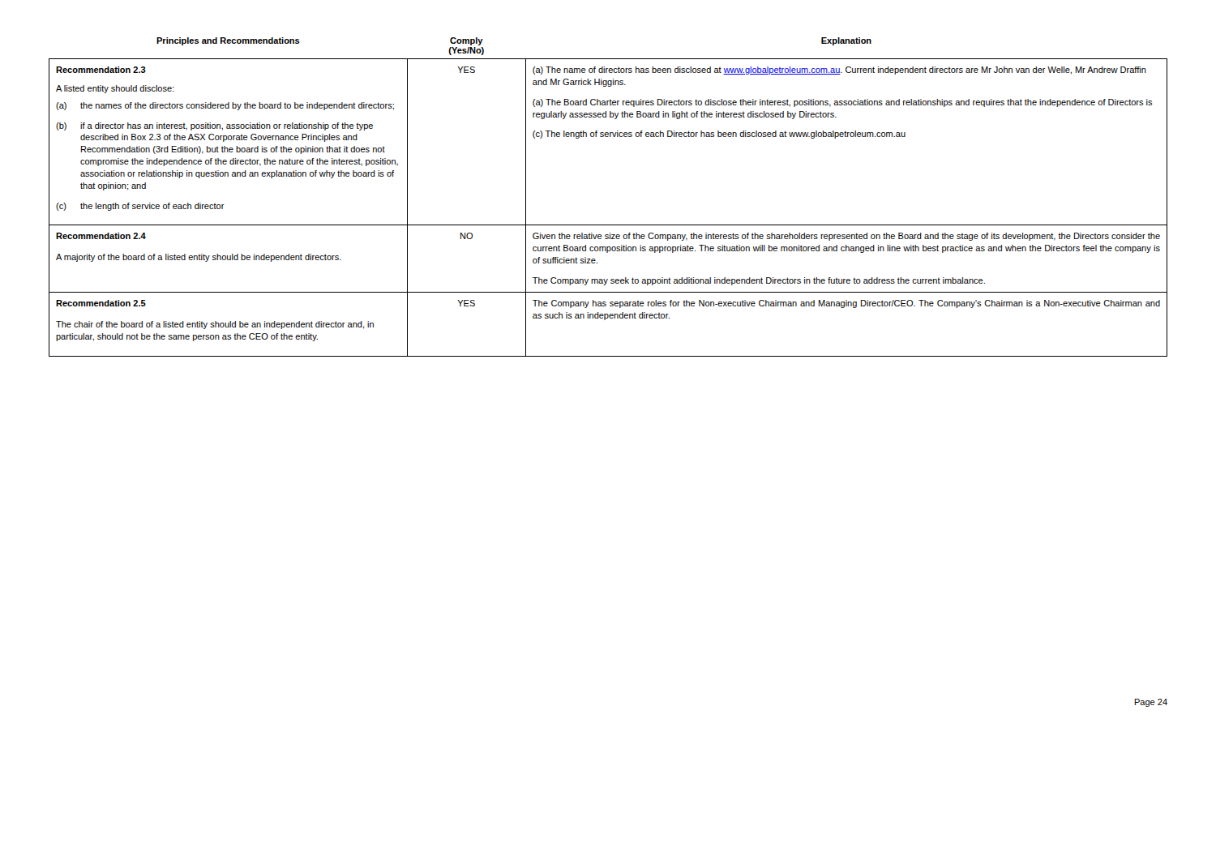| Principles and Recommendations | Comply (Yes/No) | Explanation |
| --- | --- | --- |
| Recommendation 2.3 A listed entity should disclose: (a) the names of the directors considered by the board to be independent directors; (b) if a director has an interest, position, association or relationship of the type described in Box 2.3 of the ASX Corporate Governance Principles and Recommendation (3rd Edition), but the board is of the opinion that it does not compromise the independence of the director, the nature of the interest, position, association or relationship in question and an explanation of why the board is of that opinion; and (c) the length of service of each director | YES | (a) The name of directors has been disclosed at www.globalpetroleum.com.au . Current independent directors are Mr John van der Welle, Mr Andrew Draffin and Mr Garrick Higgins. (a) The Board Charter requires Directors to disclose their interest, positions, associations and relationships and requires that the independence of Directors is regularly assessed by the Board in light of the interest disclosed by Directors. (c) The length of services of each Director has been disclosed at www.globalpetroleum.com.au |
| Recommendation 2.4 A majority of the board of a listed entity should be independent directors. | NO | Given the relative size of the Company, the interests of the shareholders represented on the Board and the stage of its development, the Directors consider the current Board composition is appropriate. The situation will be monitored and changed in line with best practice as and when the Directors feel the company is of sufficient size. The Company may seek to appoint additional independent Directors in the future to address the current imbalance. |
| Recommendation 2.5 The chair of the board of a listed entity should be an independent director and, in particular, should not be the same person as the CEO of the entity. | YES | The Company has separate roles for the Non-executive Chairman and Managing Director/CEO. The Company’s Chairman is a Non-executive Chairman and as such is an independent director. |
Page 24